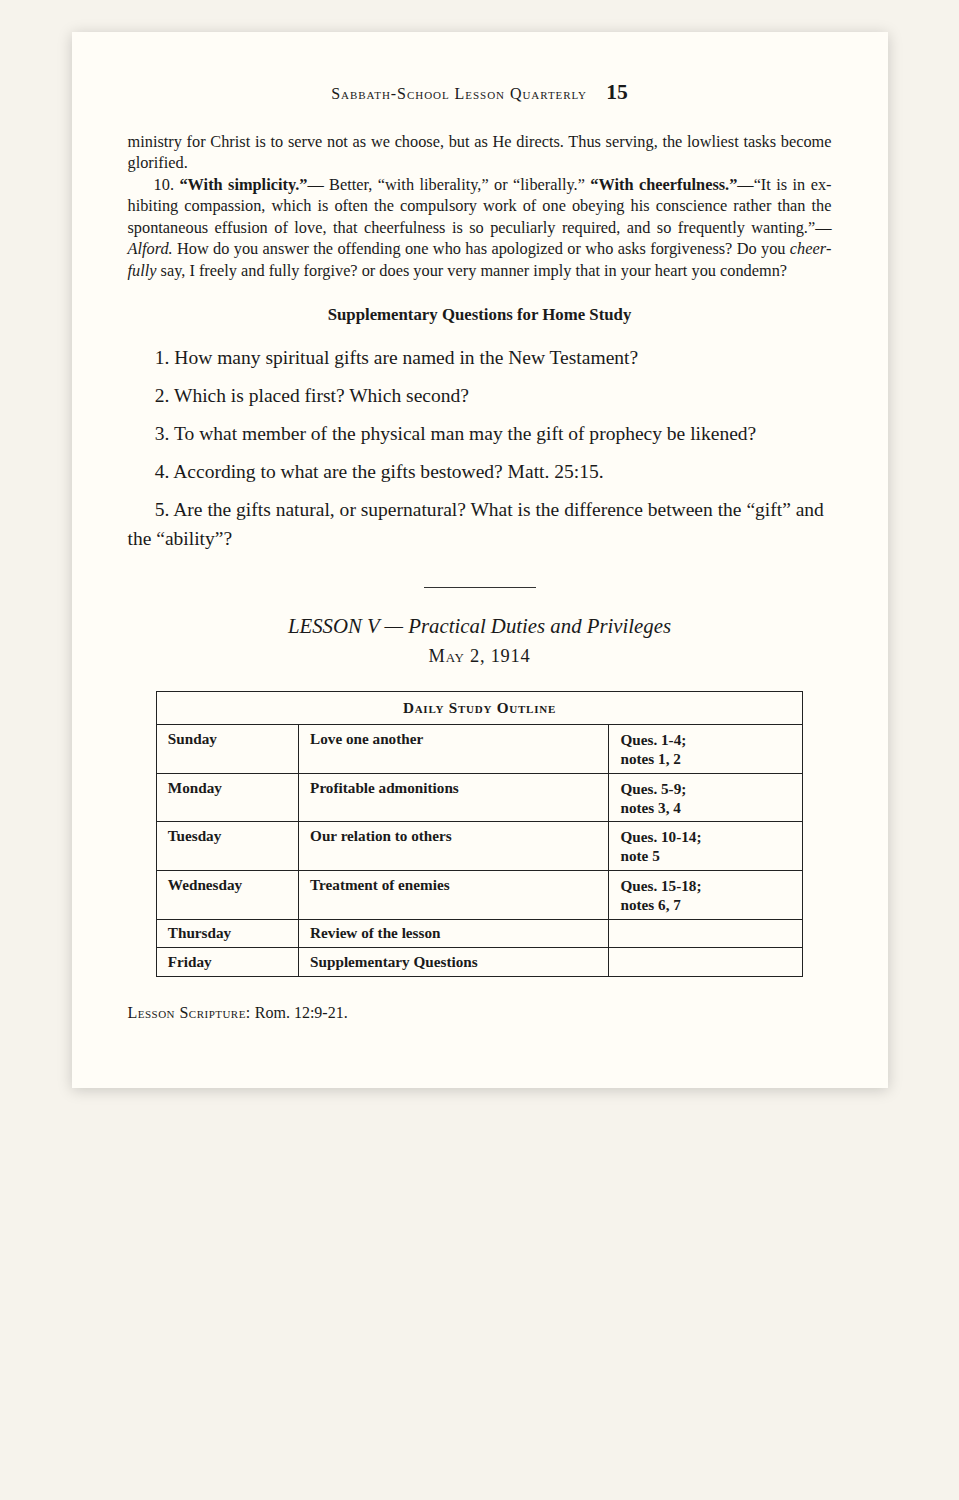Sabbath-School Lesson Quarterly 15
ministry for Christ is to serve not as we choose, but as He directs. Thus serving, the lowliest tasks become glorified.
10. “With simplicity.”— Better, “with liberality,” or “liberally.” “With cheerfulness.”—“It is in exhibiting compassion, which is often the compulsory work of one obeying his conscience rather than the spontaneous effusion of love, that cheerfulness is so peculiarly required, and so frequently wanting.”— Alford. How do you answer the offending one who has apologized or who asks forgiveness? Do you cheerfully say, I freely and fully forgive? or does your very manner imply that in your heart you condemn?
Supplementary Questions for Home Study
1. How many spiritual gifts are named in the New Testament?
2. Which is placed first? Which second?
3. To what member of the physical man may the gift of prophecy be likened?
4. According to what are the gifts bestowed? Matt. 25:15.
5. Are the gifts natural, or supernatural? What is the difference between the “gift” and the “ability”?
LESSON V — Practical Duties and Privileges
May 2, 1914
Daily Study Outline
| Sunday | Love one another | Ques. 1-4; notes 1, 2 |
| Monday | Profitable admonitions | Ques. 5-9; notes 3, 4 |
| Tuesday | Our relation to others | Ques. 10-14; note 5 |
| Wednesday | Treatment of enemies | Ques. 15-18; notes 6, 7 |
| Thursday | Review of the lesson | |
| Friday | Supplementary Questions | |
Lesson Scripture: Rom. 12:9-21.